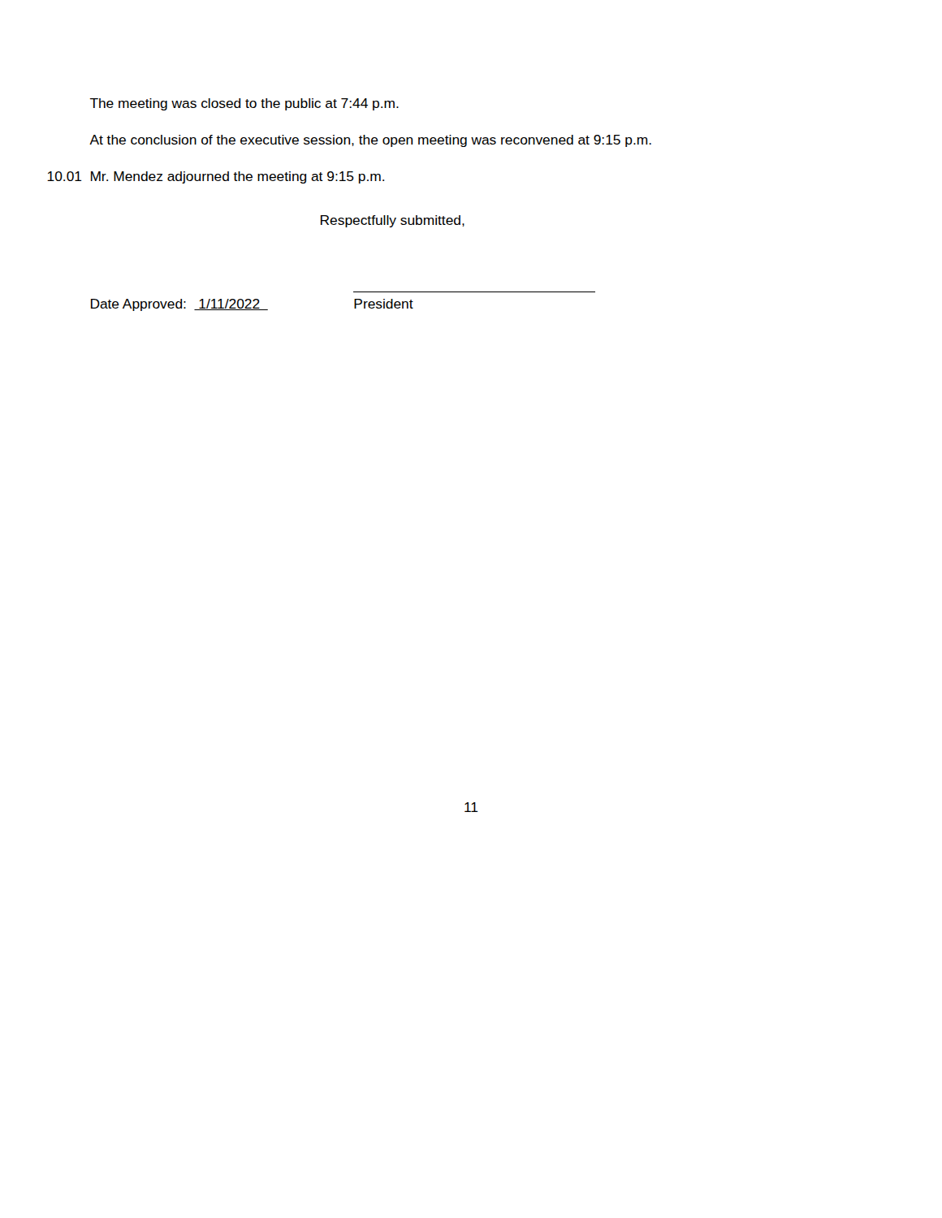The meeting was closed to the public at 7:44 p.m.
At the conclusion of the executive session, the open meeting was reconvened at 9:15 p.m.
10.01 Mr. Mendez adjourned the meeting at 9:15 p.m.
Respectfully submitted,
Date Approved: 1/11/2022
President
11